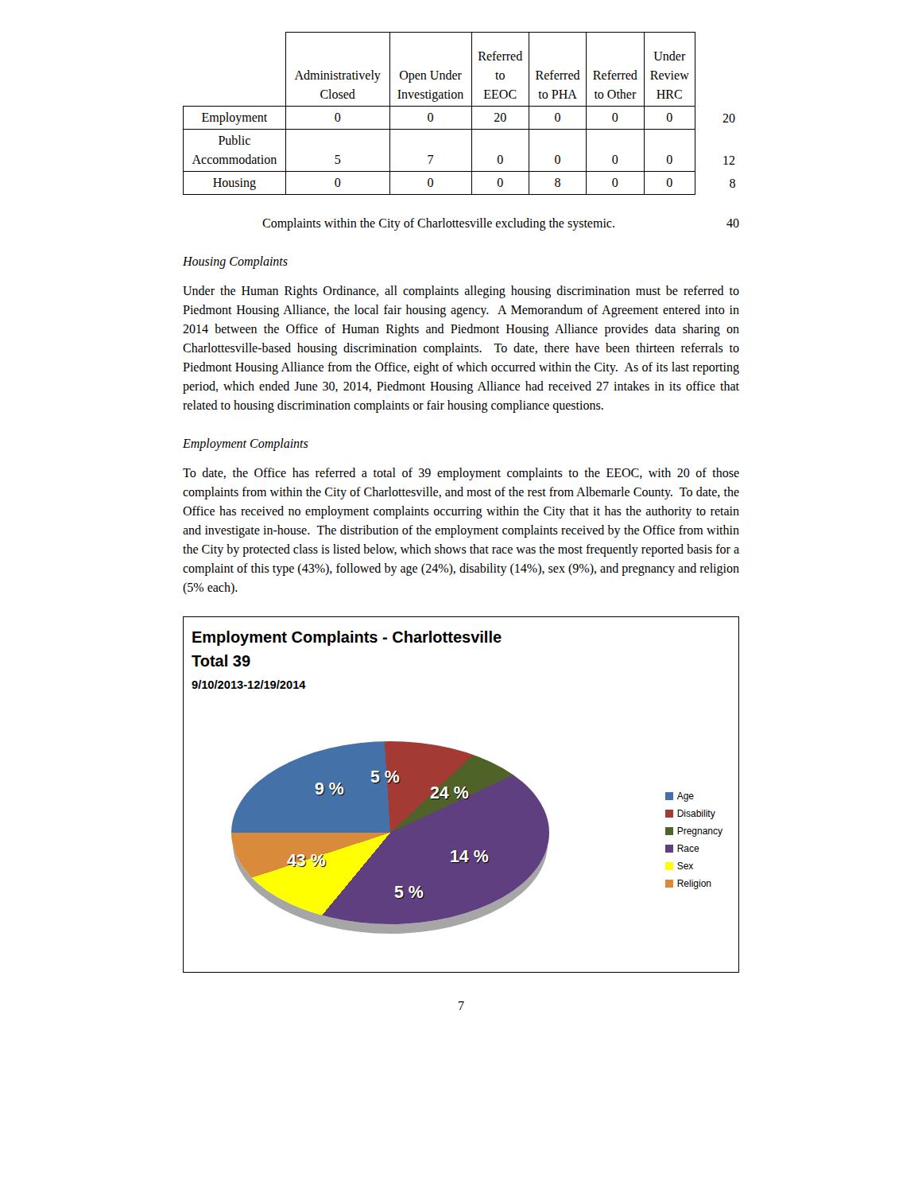| | Administratively Closed | Open Under Investigation | Referred to EEOC | Referred to PHA | Referred to Other | Under Review HRC | |
| --- | --- | --- | --- | --- | --- | --- | --- |
| Employment | 0 | 0 | 20 | 0 | 0 | 0 | 20 |
| Public Accommodation | 5 | 7 | 0 | 0 | 0 | 0 | 12 |
| Housing | 0 | 0 | 0 | 8 | 0 | 0 | 8 |
Complaints within the City of Charlottesville excluding the systemic. 40
Housing Complaints
Under the Human Rights Ordinance, all complaints alleging housing discrimination must be referred to Piedmont Housing Alliance, the local fair housing agency. A Memorandum of Agreement entered into in 2014 between the Office of Human Rights and Piedmont Housing Alliance provides data sharing on Charlottesville-based housing discrimination complaints. To date, there have been thirteen referrals to Piedmont Housing Alliance from the Office, eight of which occurred within the City. As of its last reporting period, which ended June 30, 2014, Piedmont Housing Alliance had received 27 intakes in its office that related to housing discrimination complaints or fair housing compliance questions.
Employment Complaints
To date, the Office has referred a total of 39 employment complaints to the EEOC, with 20 of those complaints from within the City of Charlottesville, and most of the rest from Albemarle County. To date, the Office has received no employment complaints occurring within the City that it has the authority to retain and investigate in-house. The distribution of the employment complaints received by the Office from within the City by protected class is listed below, which shows that race was the most frequently reported basis for a complaint of this type (43%), followed by age (24%), disability (14%), sex (9%), and pregnancy and religion (5% each).
Employment Complaints - Charlottesville
Total 39
9/10/2013-12/19/2014
24 % 14 % 5 % 43 % 9 % 5 %
Age
Disability
Pregnancy
Race
Sex
Religion
7